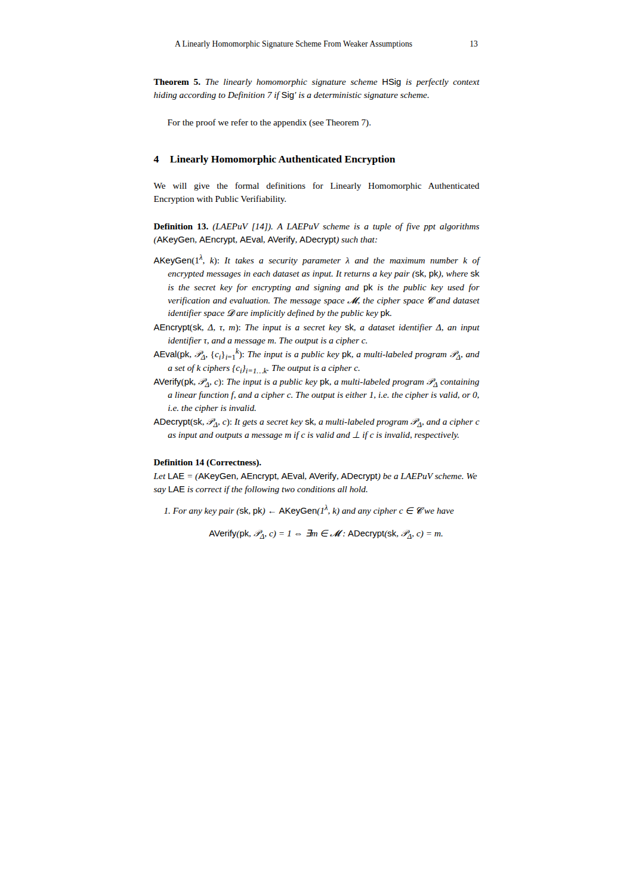A Linearly Homomorphic Signature Scheme From Weaker Assumptions 13
Theorem 5. The linearly homomorphic signature scheme HSig is perfectly context hiding according to Definition 7 if Sig′ is a deterministic signature scheme.
For the proof we refer to the appendix (see Theorem 7).
4 Linearly Homomorphic Authenticated Encryption
We will give the formal definitions for Linearly Homomorphic Authenticated Encryption with Public Verifiability.
Definition 13. (LAEPuV [14]). A LAEPuV scheme is a tuple of five ppt algorithms (AKeyGen, AEncrypt, AEval, AVerify, ADecrypt) such that:
AKeyGen(1λ, k): It takes a security parameter λ and the maximum number k of encrypted messages in each dataset as input. It returns a key pair (sk, pk), where sk is the secret key for encrypting and signing and pk is the public key used for verification and evaluation. The message space 𝓜, the cipher space 𝓒 and dataset identifier space 𝓓 are implicitly defined by the public key pk.
AEncrypt(sk, Δ, τ, m): The input is a secret key sk, a dataset identifier Δ, an input identifier τ, and a message m. The output is a cipher c.
AEval(pk, 𝒫Δ, {ci}i=1k): The input is a public key pk, a multi-labeled program 𝒫Δ, and a set of k ciphers {ci}i=1…k. The output is a cipher c.
AVerify(pk, 𝒫Δ, c): The input is a public key pk, a multi-labeled program 𝒫Δ containing a linear function f, and a cipher c. The output is either 1, i.e. the cipher is valid, or 0, i.e. the cipher is invalid.
ADecrypt(sk, 𝒫Δ, c): It gets a secret key sk, a multi-labeled program 𝒫Δ, and a cipher c as input and outputs a message m if c is valid and ⊥ if c is invalid, respectively.
Definition 14 (Correctness). Let LAE = (AKeyGen, AEncrypt, AEval, AVerify, ADecrypt) be a LAEPuV scheme. We say LAE is correct if the following two conditions all hold.
For any key pair (sk, pk) ← AKeyGen(1λ, k) and any cipher c ∈ 𝓒 we have
AVerify(pk, 𝒫Δ, c) = 1 ⇔ ∃m ∈ 𝓜 : ADecrypt(sk, 𝒫Δ, c) = m.